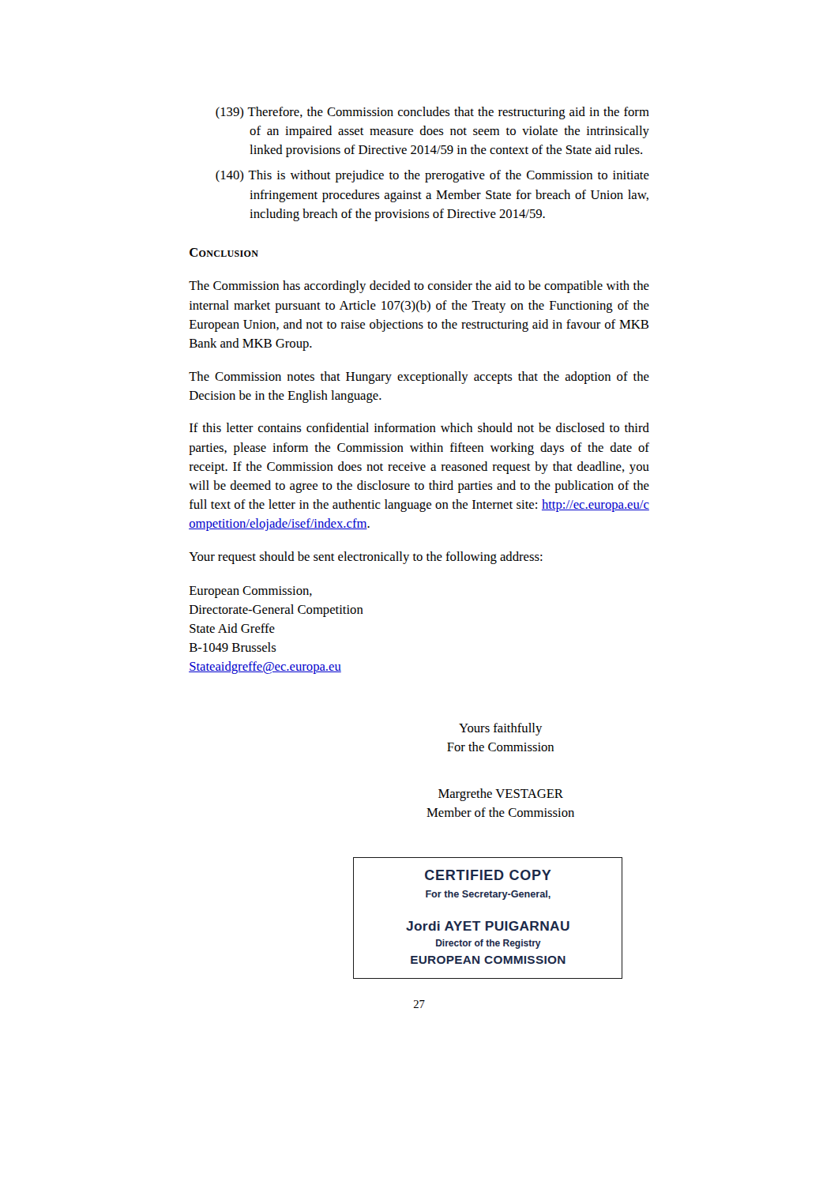(139) Therefore, the Commission concludes that the restructuring aid in the form of an impaired asset measure does not seem to violate the intrinsically linked provisions of Directive 2014/59 in the context of the State aid rules.
(140) This is without prejudice to the prerogative of the Commission to initiate infringement procedures against a Member State for breach of Union law, including breach of the provisions of Directive 2014/59.
Conclusion
The Commission has accordingly decided to consider the aid to be compatible with the internal market pursuant to Article 107(3)(b) of the Treaty on the Functioning of the European Union, and not to raise objections to the restructuring aid in favour of MKB Bank and MKB Group.
The Commission notes that Hungary exceptionally accepts that the adoption of the Decision be in the English language.
If this letter contains confidential information which should not be disclosed to third parties, please inform the Commission within fifteen working days of the date of receipt. If the Commission does not receive a reasoned request by that deadline, you will be deemed to agree to the disclosure to third parties and to the publication of the full text of the letter in the authentic language on the Internet site: http://ec.europa.eu/competition/elojade/isef/index.cfm.
Your request should be sent electronically to the following address:
European Commission,
Directorate-General Competition
State Aid Greffe
B-1049 Brussels
Stateaidgreffe@ec.europa.eu
Yours faithfully
For the Commission
Margrethe VESTAGER
Member of the Commission
CERTIFIED COPY
For the Secretary-General,
Jordi AYET PUIGARNAU
Director of the Registry
EUROPEAN COMMISSION
27